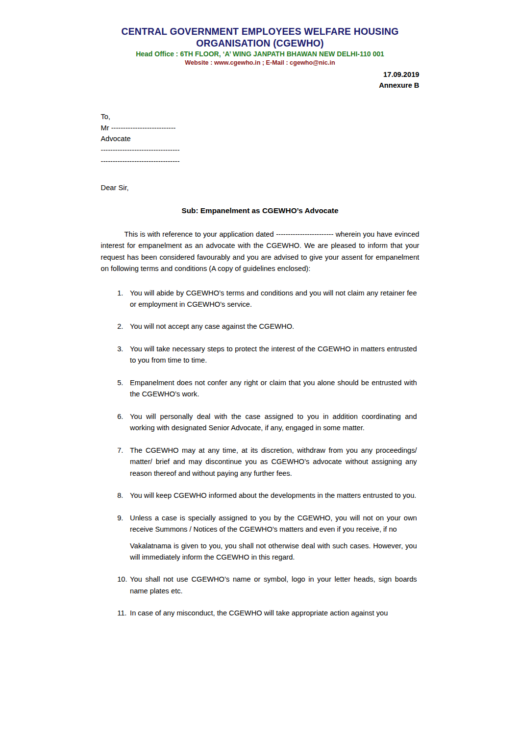CENTRAL GOVERNMENT EMPLOYEES WELFARE HOUSING ORGANISATION (CGEWHO)
Head Office : 6TH FLOOR, ‘A’ WING JANPATH BHAWAN NEW DELHI-110 001
Website : www.cgewho.in ; E-Mail : cgewho@nic.in
17.09.2019
Annexure B
To,
Mr ---------------------------
Advocate
---------------------------------
---------------------------------
Dear Sir,
Sub: Empanelment as CGEWHO’s Advocate
This is with reference to your application dated ------------------------ wherein you have evinced interest for empanelment as an advocate with the CGEWHO. We are pleased to inform that your request has been considered favourably and you are advised to give your assent for empanelment on following terms and conditions (A copy of guidelines enclosed):
1.
You will abide by CGEWHO’s terms and conditions and you will not claim any retainer fee or employment in CGEWHO’s service.
2.
You will not accept any case against the CGEWHO.
3.
You will take necessary steps to protect the interest of the CGEWHO in matters entrusted to you from time to time.
5.
Empanelment does not confer any right or claim that you alone should be entrusted with the CGEWHO’s work.
6.
You will personally deal with the case assigned to you in addition coordinating and working with designated Senior Advocate, if any, engaged in some matter.
7.
The CGEWHO may at any time, at its discretion, withdraw from you any proceedings/ matter/ brief and may discontinue you as CGEWHO’s advocate without assigning any reason thereof and without paying any further fees.
8.
You will keep CGEWHO informed about the developments in the matters entrusted to you.
9.
Unless a case is specially assigned to you by the CGEWHO, you will not on your own receive Summons / Notices of the CGEWHO’s matters and even if you receive, if no
Vakalatnama is given to you, you shall not otherwise deal with such cases. However, you will immediately inform the CGEWHO in this regard.
10.
You shall not use CGEWHO’s name or symbol, logo in your letter heads, sign boards name plates etc.
11.
In case of any misconduct, the CGEWHO will take appropriate action against you